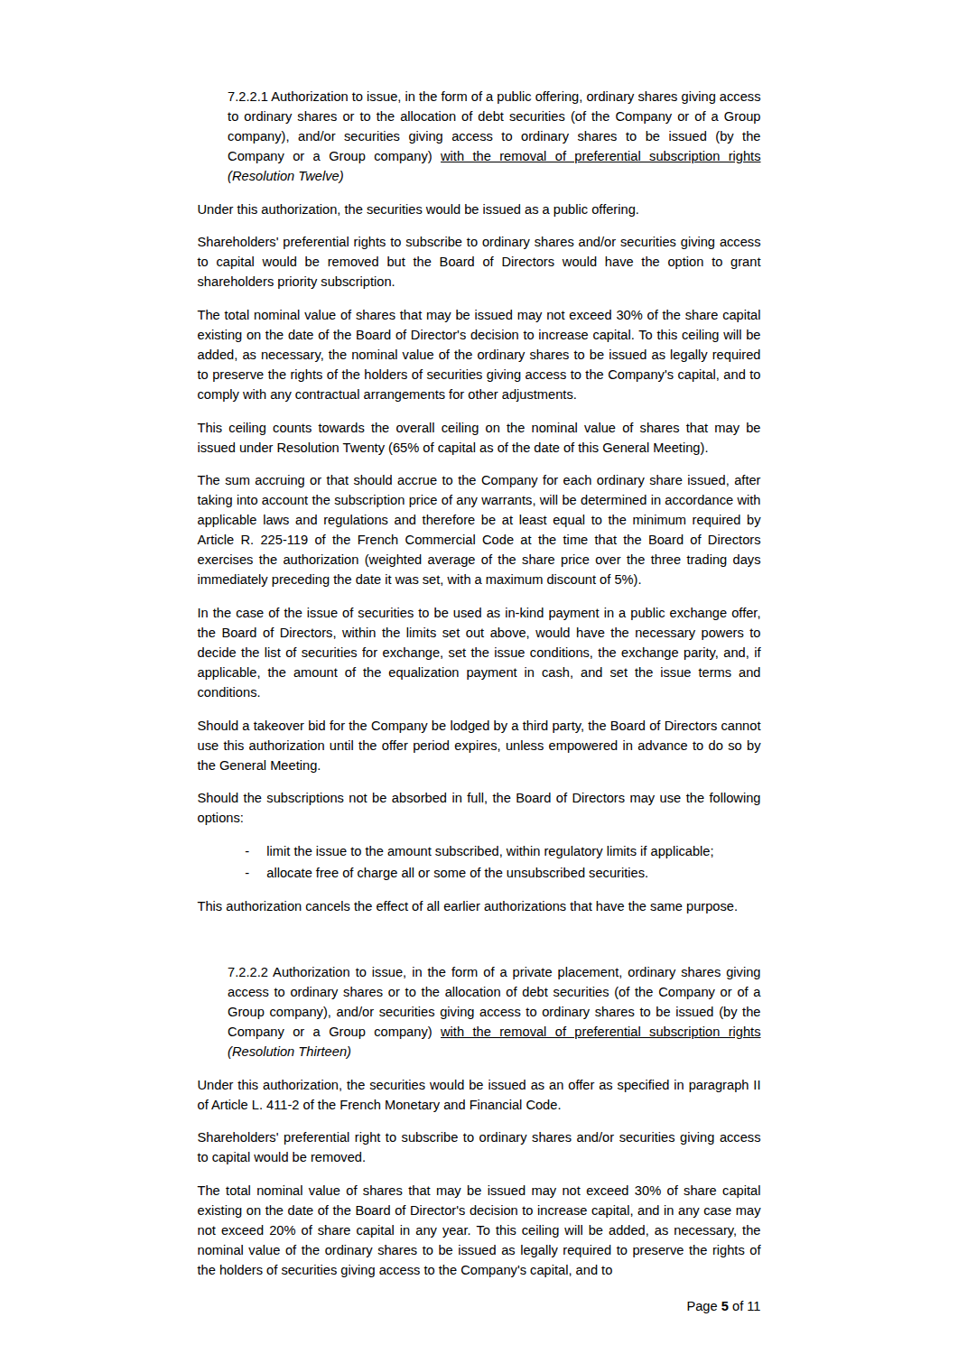7.2.2.1 Authorization to issue, in the form of a public offering, ordinary shares giving access to ordinary shares or to the allocation of debt securities (of the Company or of a Group company), and/or securities giving access to ordinary shares to be issued (by the Company or a Group company) with the removal of preferential subscription rights (Resolution Twelve)
Under this authorization, the securities would be issued as a public offering.
Shareholders' preferential rights to subscribe to ordinary shares and/or securities giving access to capital would be removed but the Board of Directors would have the option to grant shareholders priority subscription.
The total nominal value of shares that may be issued may not exceed 30% of the share capital existing on the date of the Board of Director's decision to increase capital. To this ceiling will be added, as necessary, the nominal value of the ordinary shares to be issued as legally required to preserve the rights of the holders of securities giving access to the Company's capital, and to comply with any contractual arrangements for other adjustments.
This ceiling counts towards the overall ceiling on the nominal value of shares that may be issued under Resolution Twenty (65% of capital as of the date of this General Meeting).
The sum accruing or that should accrue to the Company for each ordinary share issued, after taking into account the subscription price of any warrants, will be determined in accordance with applicable laws and regulations and therefore be at least equal to the minimum required by Article R. 225-119 of the French Commercial Code at the time that the Board of Directors exercises the authorization (weighted average of the share price over the three trading days immediately preceding the date it was set, with a maximum discount of 5%).
In the case of the issue of securities to be used as in-kind payment in a public exchange offer, the Board of Directors, within the limits set out above, would have the necessary powers to decide the list of securities for exchange, set the issue conditions, the exchange parity, and, if applicable, the amount of the equalization payment in cash, and set the issue terms and conditions.
Should a takeover bid for the Company be lodged by a third party, the Board of Directors cannot use this authorization until the offer period expires, unless empowered in advance to do so by the General Meeting.
Should the subscriptions not be absorbed in full, the Board of Directors may use the following options:
limit the issue to the amount subscribed, within regulatory limits if applicable;
allocate free of charge all or some of the unsubscribed securities.
This authorization cancels the effect of all earlier authorizations that have the same purpose.
7.2.2.2 Authorization to issue, in the form of a private placement, ordinary shares giving access to ordinary shares or to the allocation of debt securities (of the Company or of a Group company), and/or securities giving access to ordinary shares to be issued (by the Company or a Group company) with the removal of preferential subscription rights (Resolution Thirteen)
Under this authorization, the securities would be issued as an offer as specified in paragraph II of Article L. 411-2 of the French Monetary and Financial Code.
Shareholders' preferential right to subscribe to ordinary shares and/or securities giving access to capital would be removed.
The total nominal value of shares that may be issued may not exceed 30% of share capital existing on the date of the Board of Director's decision to increase capital, and in any case may not exceed 20% of share capital in any year. To this ceiling will be added, as necessary, the nominal value of the ordinary shares to be issued as legally required to preserve the rights of the holders of securities giving access to the Company's capital, and to
Page 5 of 11